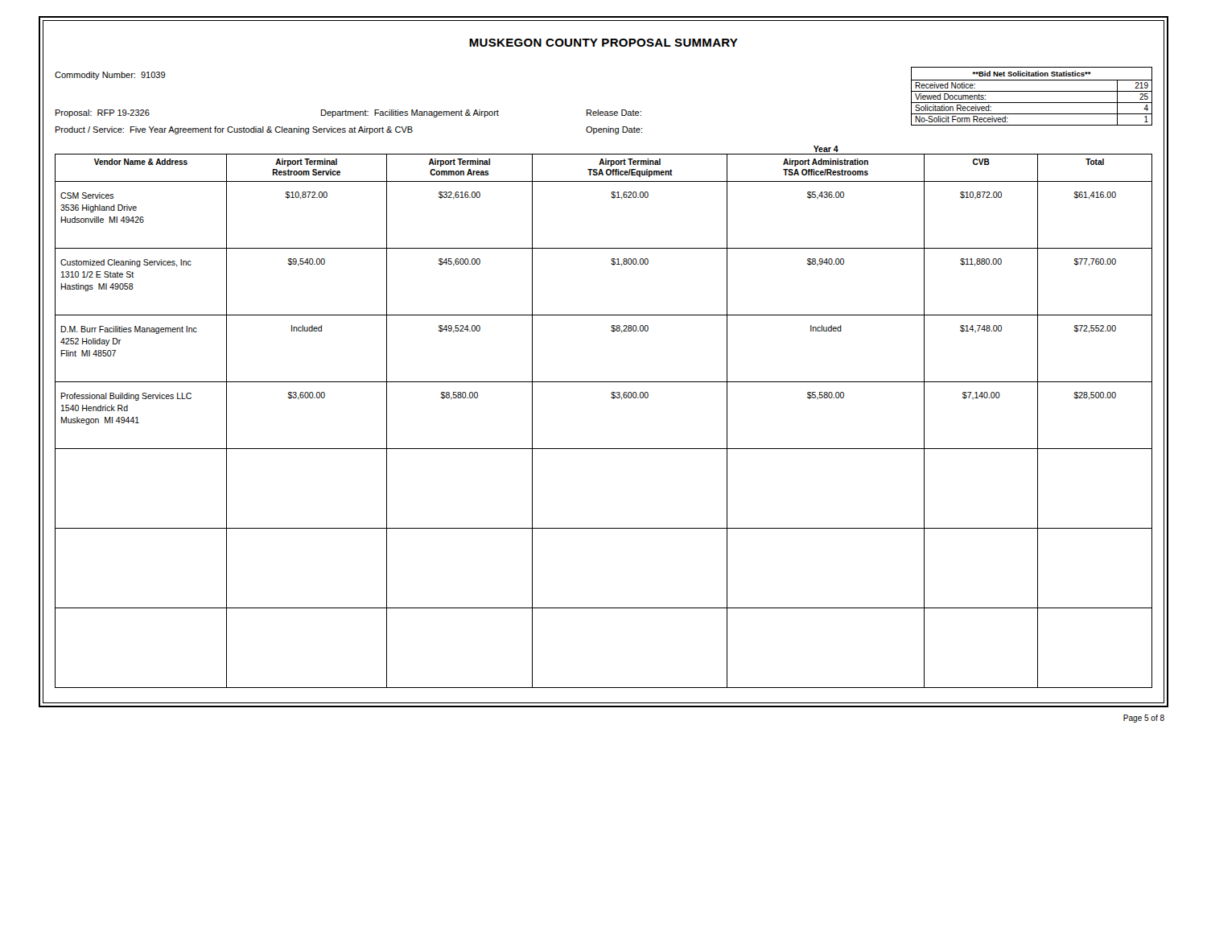MUSKEGON COUNTY PROPOSAL SUMMARY
**Bid Net Solicitation Statistics**
| Received Notice: | 219 |
| Viewed Documents: | 25 |
| Solicitation Received: | 4 |
| No-Solicit Form Received: | 1 |
Commodity Number: 91039
Proposal: RFP 19-2326
Department: Facilities Management & Airport
Release Date:
Product / Service: Five Year Agreement for Custodial & Cleaning Services at Airport & CVB
Opening Date:
| | | | | Year 4 | | |
| Vendor Name & Address | Airport Terminal Restroom Service | Airport Terminal Common Areas | Airport Terminal TSA Office/Equipment | Airport Administration TSA Office/Restrooms | CVB | Total |
| CSM Services 3536 Highland Drive Hudsonville MI 49426 | $10,872.00 | $32,616.00 | $1,620.00 | $5,436.00 | $10,872.00 | $61,416.00 |
| Customized Cleaning Services, Inc 1310 1/2 E State St Hastings MI 49058 | $9,540.00 | $45,600.00 | $1,800.00 | $8,940.00 | $11,880.00 | $77,760.00 |
| D.M. Burr Facilities Management Inc 4252 Holiday Dr Flint MI 48507 | Included | $49,524.00 | $8,280.00 | Included | $14,748.00 | $72,552.00 |
| Professional Building Services LLC 1540 Hendrick Rd Muskegon MI 49441 | $3,600.00 | $8,580.00 | $3,600.00 | $5,580.00 | $7,140.00 | $28,500.00 |
Page 5 of 8